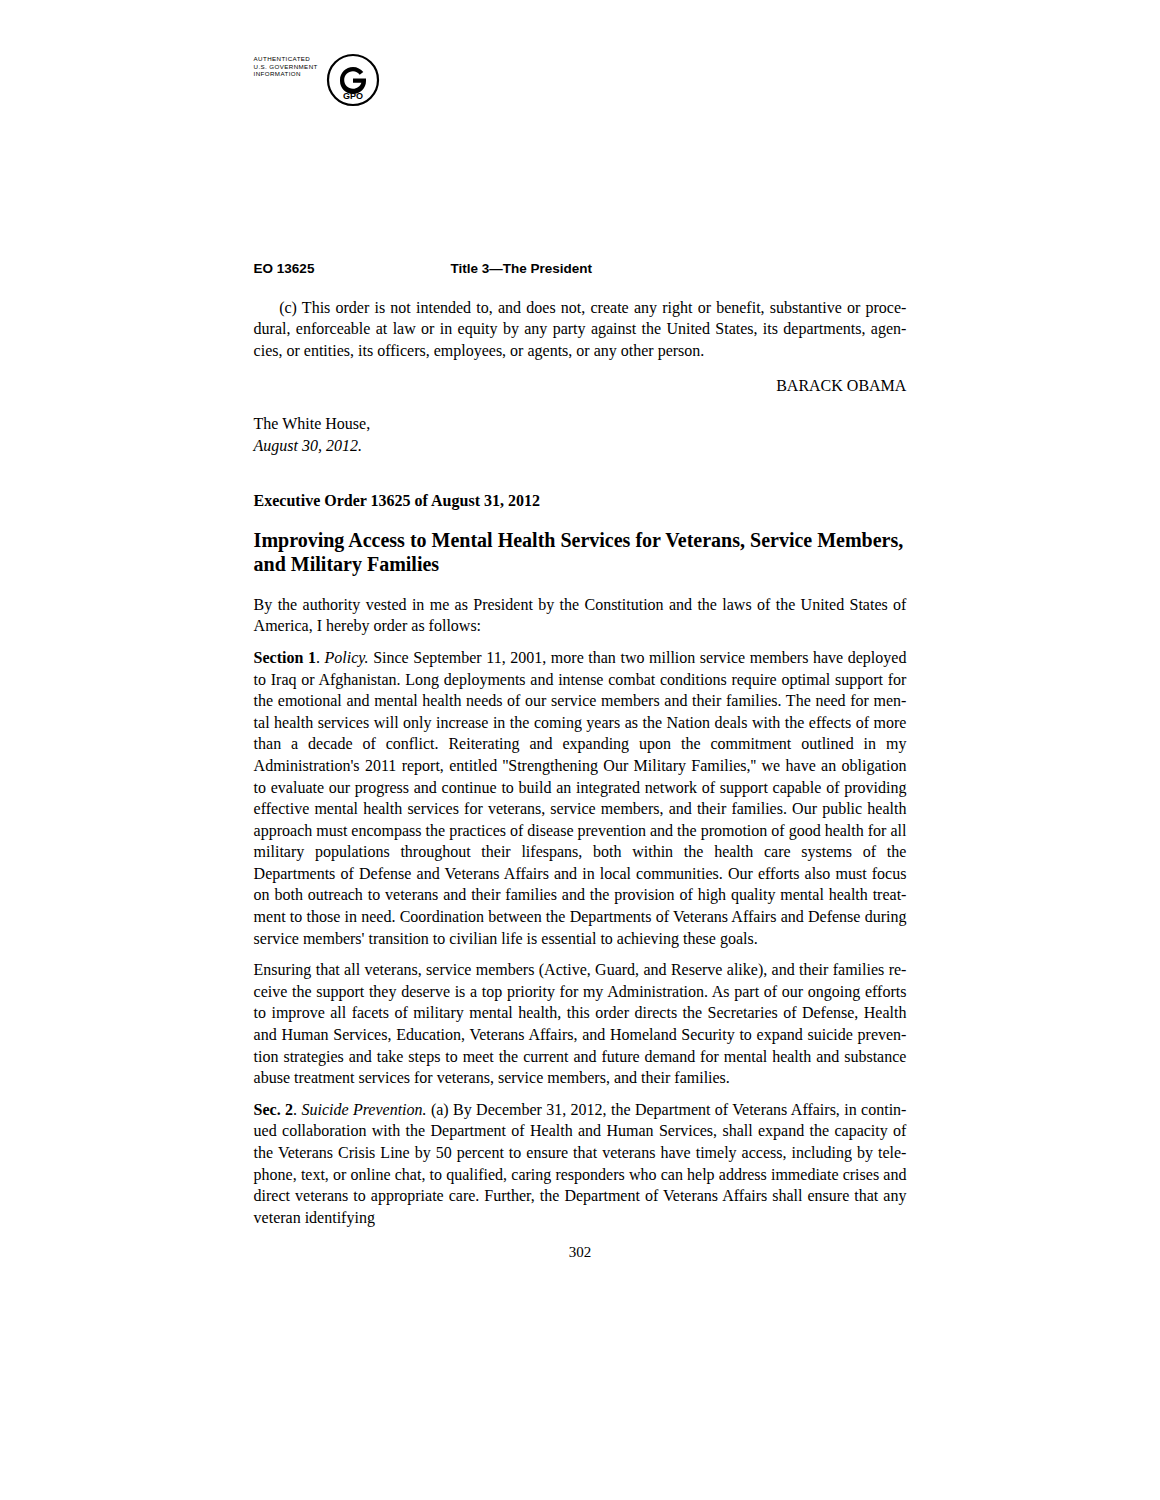Authenticated
U.S. Government
Information
GPO
EO 13625 Title 3—The President
(c) This order is not intended to, and does not, create any right or benefit, substantive or procedural, enforceable at law or in equity by any party against the United States, its departments, agencies, or entities, its officers, employees, or agents, or any other person.
BARACK OBAMA
The White House,
August 30, 2012.
Executive Order 13625 of August 31, 2012
Improving Access to Mental Health Services for Veterans, Service Members, and Military Families
By the authority vested in me as President by the Constitution and the laws of the United States of America, I hereby order as follows:
Section 1. Policy. Since September 11, 2001, more than two million service members have deployed to Iraq or Afghanistan. Long deployments and intense combat conditions require optimal support for the emotional and mental health needs of our service members and their families. The need for mental health services will only increase in the coming years as the Nation deals with the effects of more than a decade of conflict. Reiterating and expanding upon the commitment outlined in my Administration's 2011 report, entitled ''Strengthening Our Military Families,'' we have an obligation to evaluate our progress and continue to build an integrated network of support capable of providing effective mental health services for veterans, service members, and their families. Our public health approach must encompass the practices of disease prevention and the promotion of good health for all military populations throughout their lifespans, both within the health care systems of the Departments of Defense and Veterans Affairs and in local communities. Our efforts also must focus on both outreach to veterans and their families and the provision of high quality mental health treatment to those in need. Coordination between the Departments of Veterans Affairs and Defense during service members' transition to civilian life is essential to achieving these goals.
Ensuring that all veterans, service members (Active, Guard, and Reserve alike), and their families receive the support they deserve is a top priority for my Administration. As part of our ongoing efforts to improve all facets of military mental health, this order directs the Secretaries of Defense, Health and Human Services, Education, Veterans Affairs, and Homeland Security to expand suicide prevention strategies and take steps to meet the current and future demand for mental health and substance abuse treatment services for veterans, service members, and their families.
Sec. 2. Suicide Prevention. (a) By December 31, 2012, the Department of Veterans Affairs, in continued collaboration with the Department of Health and Human Services, shall expand the capacity of the Veterans Crisis Line by 50 percent to ensure that veterans have timely access, including by telephone, text, or online chat, to qualified, caring responders who can help address immediate crises and direct veterans to appropriate care. Further, the Department of Veterans Affairs shall ensure that any veteran identifying
302